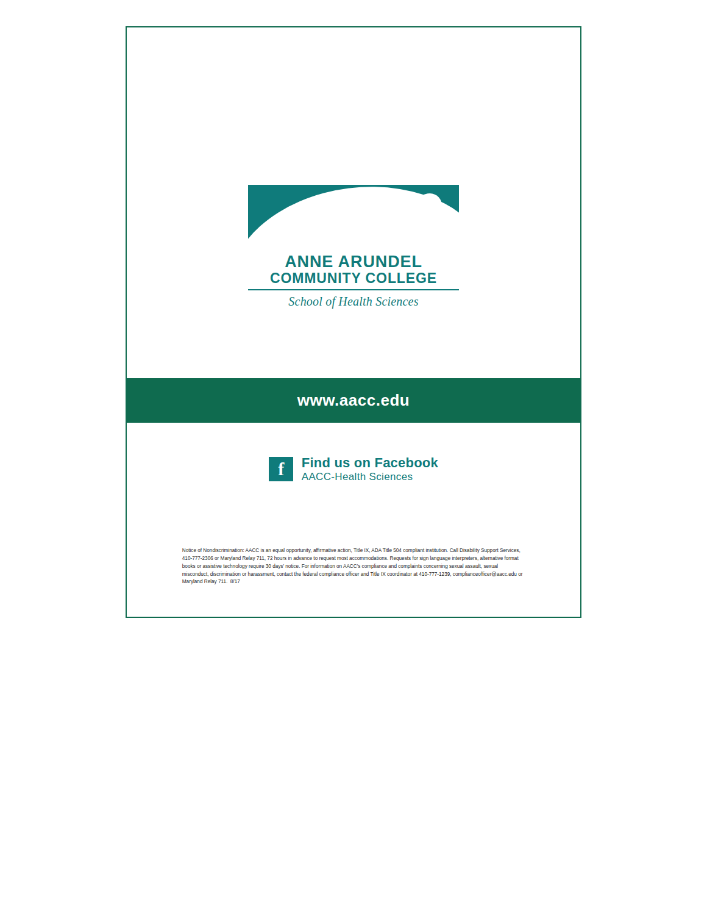ANNE ARUNDEL
COMMUNITY COLLEGE
School of Health Sciences
www.aacc.edu
f
Find us on Facebook
AACC-Health Sciences
Notice of Nondiscrimination: AACC is an equal opportunity, affirmative action, Title IX, ADA Title 504 compliant institution. Call Disability Support Services, 410-777-2306 or Maryland Relay 711, 72 hours in advance to request most accommodations. Requests for sign language interpreters, alternative format books or assistive technology require 30 days' notice. For information on AACC's compliance and complaints concerning sexual assault, sexual misconduct, discrimination or harassment, contact the federal compliance officer and Title IX coordinator at 410-777-1239, complianceofficer@aacc.edu or Maryland Relay 711. 8/17